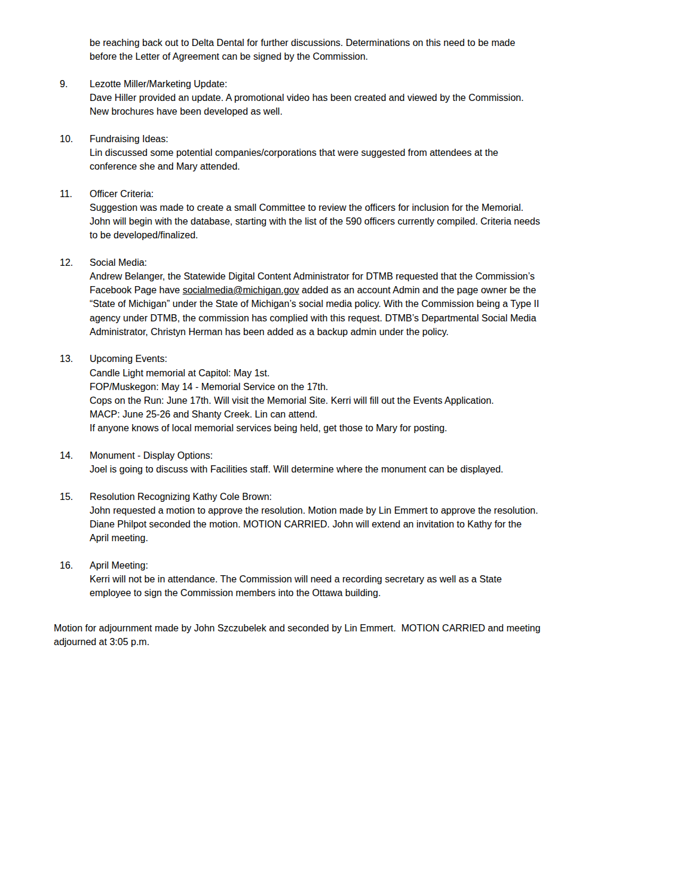be reaching back out to Delta Dental for further discussions. Determinations on this need to be made before the Letter of Agreement can be signed by the Commission.
9.
Lezotte Miller/Marketing Update:
Dave Hiller provided an update. A promotional video has been created and viewed by the Commission. New brochures have been developed as well.
10.
Fundraising Ideas:
Lin discussed some potential companies/corporations that were suggested from attendees at the conference she and Mary attended.
11.
Officer Criteria:
Suggestion was made to create a small Committee to review the officers for inclusion for the Memorial. John will begin with the database, starting with the list of the 590 officers currently compiled. Criteria needs to be developed/finalized.
12.
Social Media:
Andrew Belanger, the Statewide Digital Content Administrator for DTMB requested that the Commission’s Facebook Page have socialmedia@michigan.gov added as an account Admin and the page owner be the “State of Michigan” under the State of Michigan’s social media policy. With the Commission being a Type II agency under DTMB, the commission has complied with this request. DTMB’s Departmental Social Media Administrator, Christyn Herman has been added as a backup admin under the policy.
13.
Upcoming Events:
Candle Light memorial at Capitol: May 1st.
FOP/Muskegon: May 14 - Memorial Service on the 17th.
Cops on the Run: June 17th. Will visit the Memorial Site. Kerri will fill out the Events Application.
MACP: June 25-26 and Shanty Creek. Lin can attend.
If anyone knows of local memorial services being held, get those to Mary for posting.
14.
Monument - Display Options:
Joel is going to discuss with Facilities staff. Will determine where the monument can be displayed.
15.
Resolution Recognizing Kathy Cole Brown:
John requested a motion to approve the resolution. Motion made by Lin Emmert to approve the resolution. Diane Philpot seconded the motion. MOTION CARRIED. John will extend an invitation to Kathy for the April meeting.
16.
April Meeting:
Kerri will not be in attendance. The Commission will need a recording secretary as well as a State employee to sign the Commission members into the Ottawa building.
Motion for adjournment made by John Szczubelek and seconded by Lin Emmert. MOTION CARRIED and meeting adjourned at 3:05 p.m.